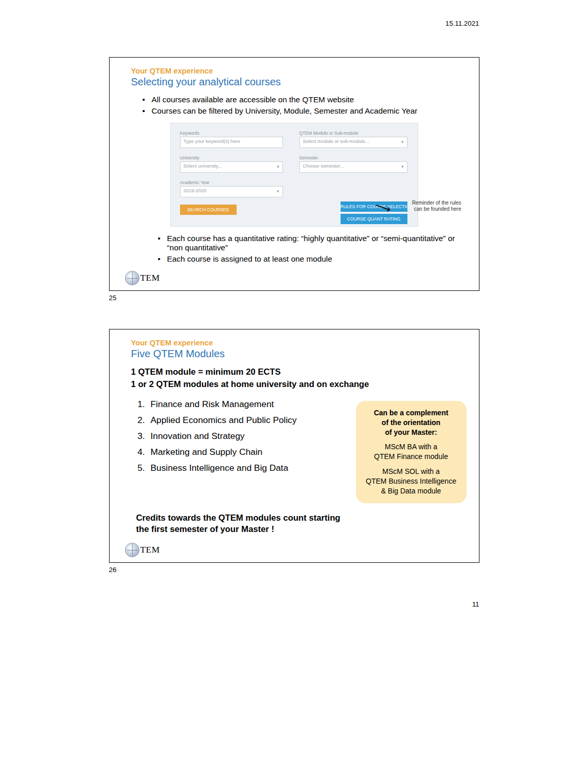15.11.2021
Your QTEM experience
Selecting your analytical courses
All courses available are accessible on the QTEM website
Courses can be filtered by University, Module, Semester and Academic Year
Keywords
Type your keyword(s) here
QTEM Module or Sub-module
Select module or sub-module... ▾
University
Select university... ▾
Semester
Choose semester... ▾
Academic Year
2019-2020 ▾
SEARCH COURSES
RULES FOR COURSE SELECTION
COURSE QUANT RATING
⟶
Reminder of the rules
can be founded here
Each course has a quantitative rating: “highly quantitative” or “semi-quantitative” or “non quantitative”
Each course is assigned to at least one module
TEM
25
Your QTEM experience
Five QTEM Modules
1 QTEM module = minimum 20 ECTS
1 or 2 QTEM modules at home university and on exchange
Finance and Risk Management
Applied Economics and Public Policy
Innovation and Strategy
Marketing and Supply Chain
Business Intelligence and Big Data
Can be a complement
of the orientation
of your Master:
MScM BA with a
QTEM Finance module
MScM SOL with a
QTEM Business Intelligence
& Big Data module
Credits towards the QTEM modules count starting the first semester of your Master !
TEM
26
11